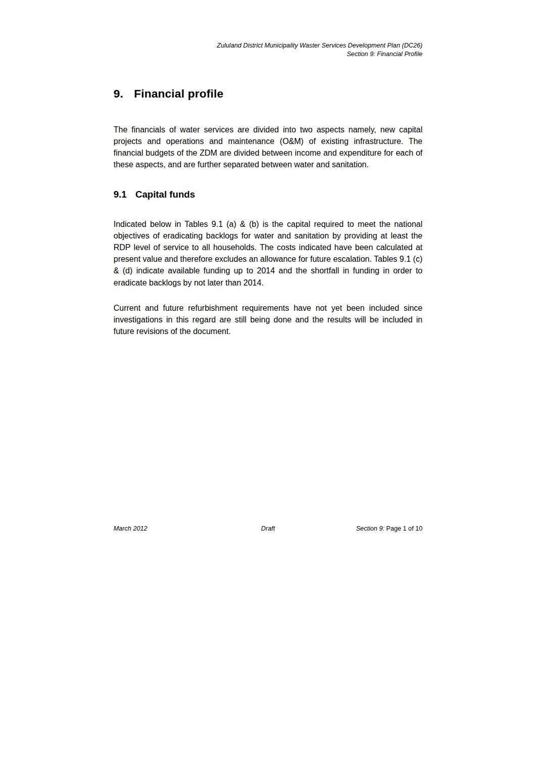Zululand District Municipality Waster Services Development Plan (DC26)
Section 9: Financial Profile
9. Financial profile
The financials of water services are divided into two aspects namely, new capital projects and operations and maintenance (O&M) of existing infrastructure. The financial budgets of the ZDM are divided between income and expenditure for each of these aspects, and are further separated between water and sanitation.
9.1 Capital funds
Indicated below in Tables 9.1 (a) & (b) is the capital required to meet the national objectives of eradicating backlogs for water and sanitation by providing at least the RDP level of service to all households. The costs indicated have been calculated at present value and therefore excludes an allowance for future escalation. Tables 9.1 (c) & (d) indicate available funding up to 2014 and the shortfall in funding in order to eradicate backlogs by not later than 2014.
Current and future refurbishment requirements have not yet been included since investigations in this regard are still being done and the results will be included in future revisions of the document.
March 2012
Draft
Section 9: Page 1 of 10